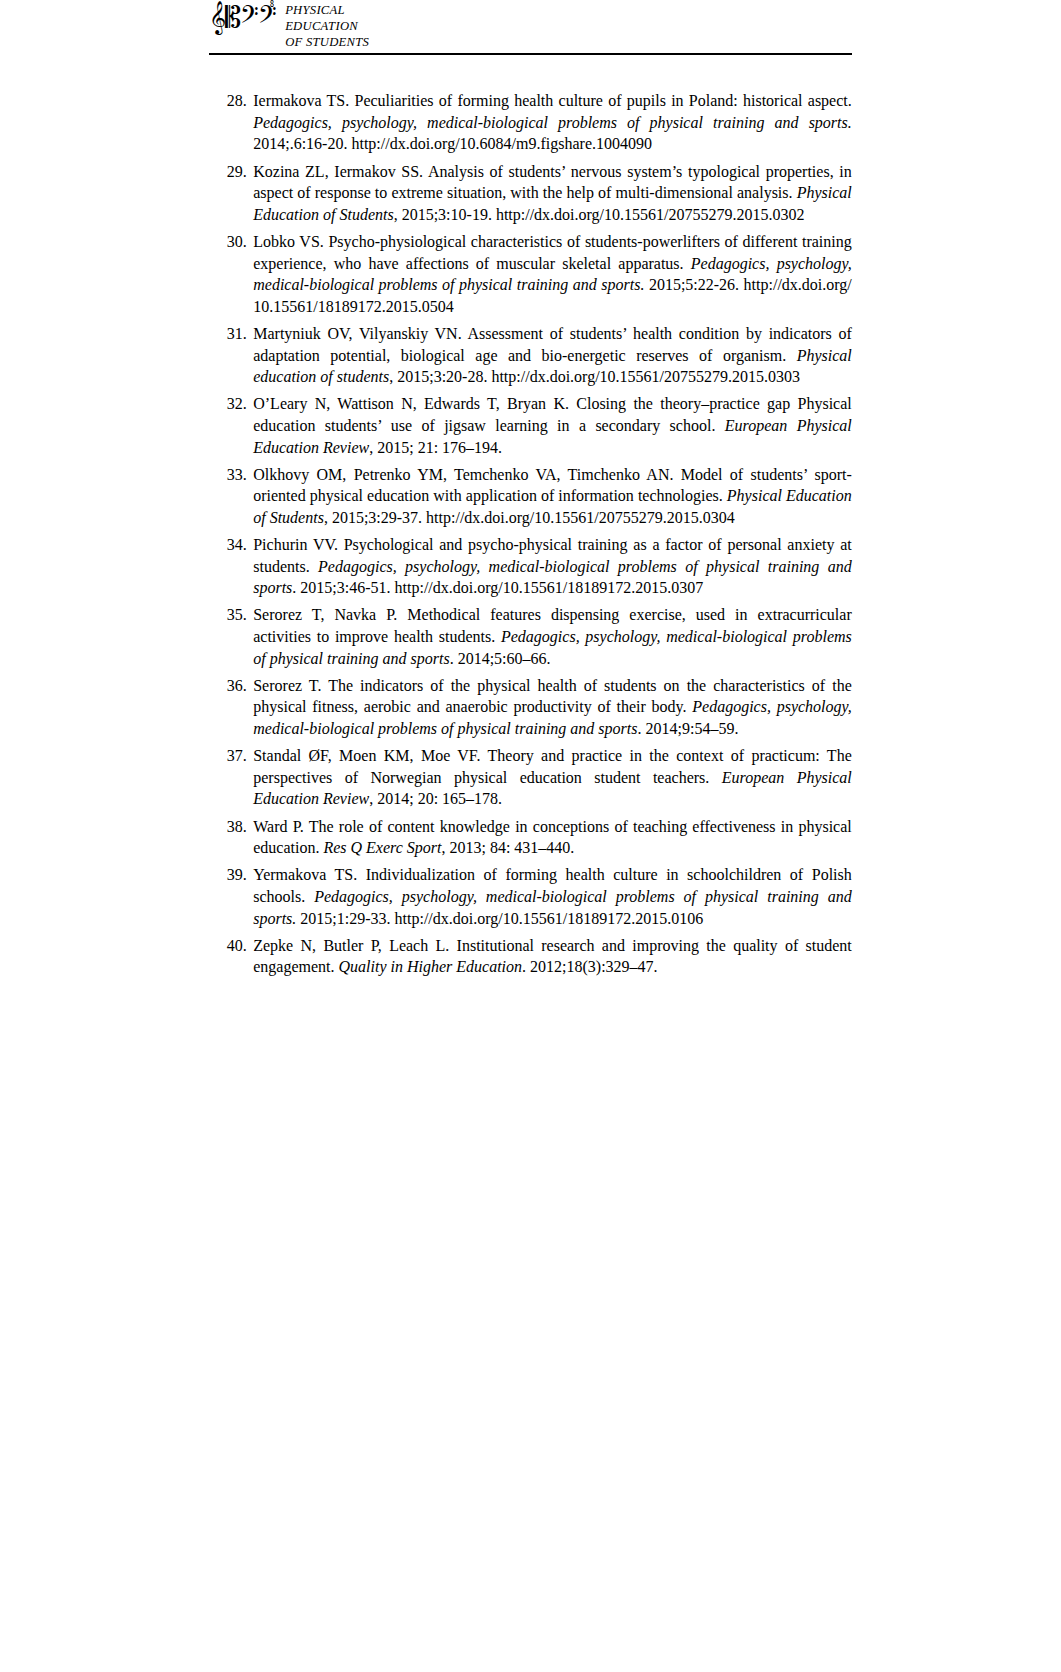𝄞𝄡𝄢𝄣
Physical
Education
of Students
Iermakova TS. Peculiarities of forming health culture of pupils in Poland: historical aspect. Pedagogics, psychology, medical-biological problems of physical training and sports. 2014;.6:16-20. http://dx.doi.org/10.6084/m9.figshare.1004090
Kozina ZL, Iermakov SS. Analysis of students’ nervous system’s typological properties, in aspect of response to extreme situation, with the help of multi-dimensional analysis. Physical Education of Students, 2015;3:10-19. http://dx.doi.org/10.15561/20755279.2015.0302
Lobko VS. Psycho-physiological characteristics of students-powerlifters of different training experience, who have affections of muscular skeletal apparatus. Pedagogics, psychology, medical-biological problems of physical training and sports. 2015;5:22-26. http://dx.doi.org/10.15561/18189172.2015.0504
Martyniuk OV, Vilyanskiy VN. Assessment of students’ health condition by indicators of adaptation potential, biological age and bio-energetic reserves of organism. Physical education of students, 2015;3:20-28. http://dx.doi.org/10.15561/20755279.2015.0303
O’Leary N, Wattison N, Edwards T, Bryan K. Closing the theory–practice gap Physical education students’ use of jigsaw learning in a secondary school. European Physical Education Review, 2015; 21: 176–194.
Olkhovy OM, Petrenko YM, Temchenko VA, Timchenko AN. Model of students’ sport-oriented physical education with application of information technologies. Physical Education of Students, 2015;3:29-37. http://dx.doi.org/10.15561/20755279.2015.0304
Pichurin VV. Psychological and psycho-physical training as a factor of personal anxiety at students. Pedagogics, psychology, medical-biological problems of physical training and sports. 2015;3:46-51. http://dx.doi.org/10.15561/18189172.2015.0307
Serorez T, Navka P. Methodical features dispensing exercise, used in extracurricular activities to improve health students. Pedagogics, psychology, medical-biological problems of physical training and sports. 2014;5:60–66.
Serorez T. The indicators of the physical health of students on the characteristics of the physical fitness, aerobic and anaerobic productivity of their body. Pedagogics, psychology, medical-biological problems of physical training and sports. 2014;9:54–59.
Standal ØF, Moen KM, Moe VF. Theory and practice in the context of practicum: The perspectives of Norwegian physical education student teachers. European Physical Education Review, 2014; 20: 165–178.
Ward P. The role of content knowledge in conceptions of teaching effectiveness in physical education. Res Q Exerc Sport, 2013; 84: 431–440.
Yermakova TS. Individualization of forming health culture in schoolchildren of Polish schools. Pedagogics, psychology, medical-biological problems of physical training and sports. 2015;1:29-33. http://dx.doi.org/10.15561/18189172.2015.0106
Zepke N, Butler P, Leach L. Institutional research and improving the quality of student engagement. Quality in Higher Education. 2012;18(3):329–47.
8